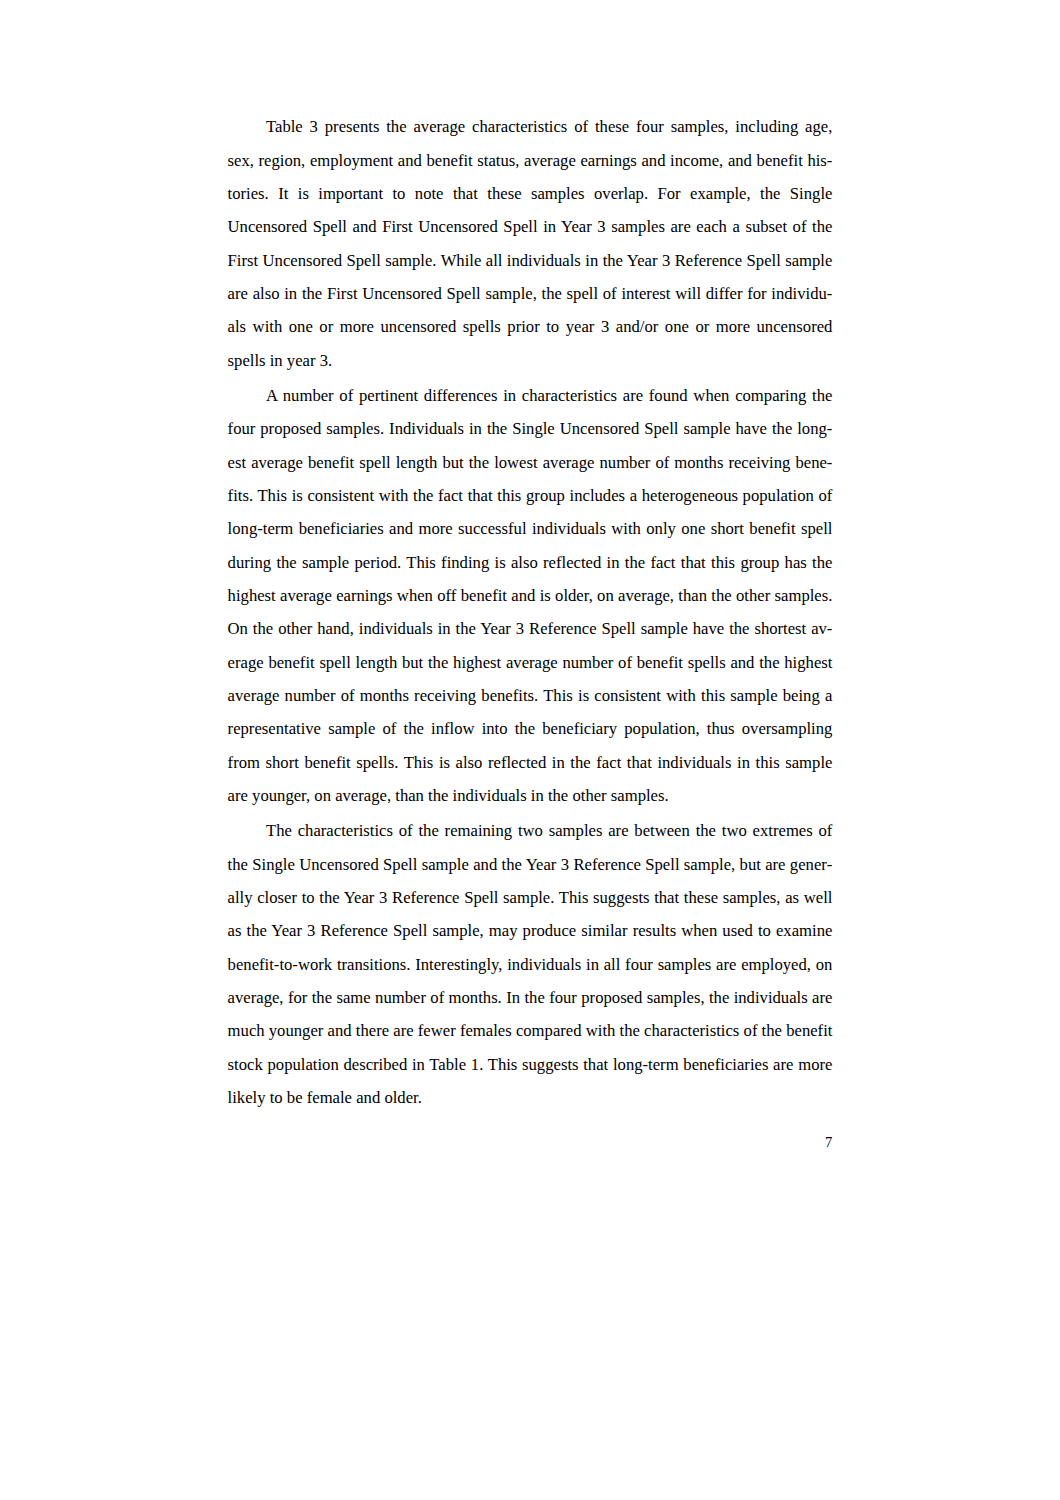Table 3 presents the average characteristics of these four samples, including age, sex, region, employment and benefit status, average earnings and income, and benefit histories. It is important to note that these samples overlap. For example, the Single Uncensored Spell and First Uncensored Spell in Year 3 samples are each a subset of the First Uncensored Spell sample. While all individuals in the Year 3 Reference Spell sample are also in the First Uncensored Spell sample, the spell of interest will differ for individuals with one or more uncensored spells prior to year 3 and/or one or more uncensored spells in year 3.
A number of pertinent differences in characteristics are found when comparing the four proposed samples. Individuals in the Single Uncensored Spell sample have the longest average benefit spell length but the lowest average number of months receiving benefits. This is consistent with the fact that this group includes a heterogeneous population of long-term beneficiaries and more successful individuals with only one short benefit spell during the sample period. This finding is also reflected in the fact that this group has the highest average earnings when off benefit and is older, on average, than the other samples. On the other hand, individuals in the Year 3 Reference Spell sample have the shortest average benefit spell length but the highest average number of benefit spells and the highest average number of months receiving benefits. This is consistent with this sample being a representative sample of the inflow into the beneficiary population, thus oversampling from short benefit spells. This is also reflected in the fact that individuals in this sample are younger, on average, than the individuals in the other samples.
The characteristics of the remaining two samples are between the two extremes of the Single Uncensored Spell sample and the Year 3 Reference Spell sample, but are generally closer to the Year 3 Reference Spell sample. This suggests that these samples, as well as the Year 3 Reference Spell sample, may produce similar results when used to examine benefit-to-work transitions. Interestingly, individuals in all four samples are employed, on average, for the same number of months. In the four proposed samples, the individuals are much younger and there are fewer females compared with the characteristics of the benefit stock population described in Table 1. This suggests that long-term beneficiaries are more likely to be female and older.
7